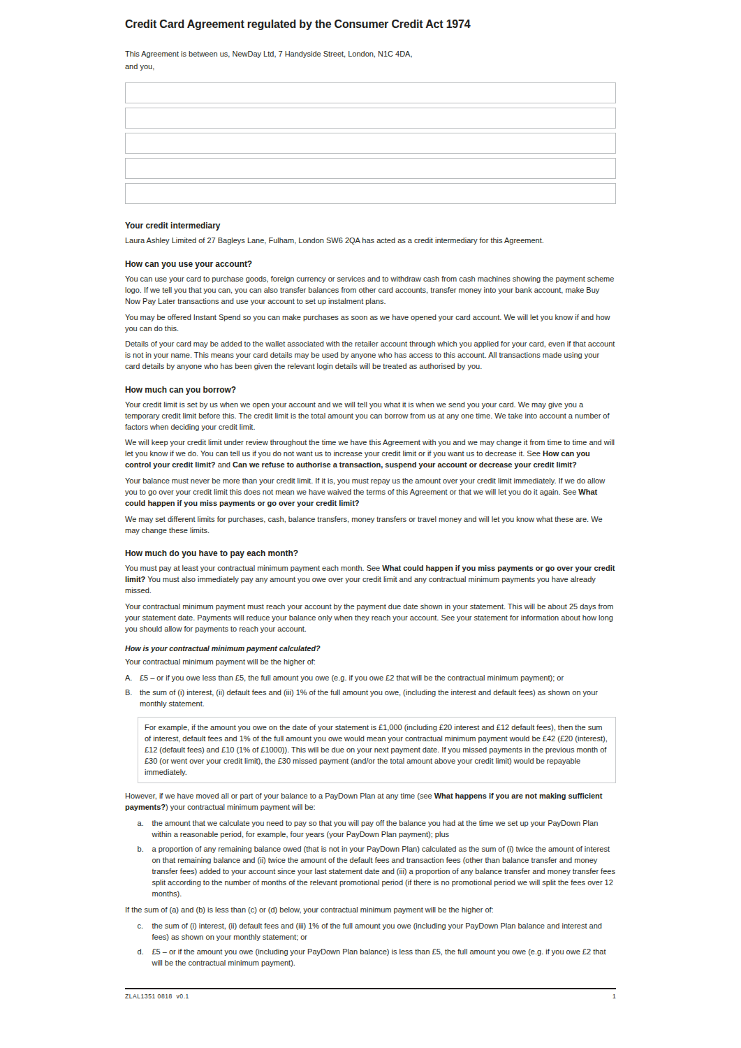Credit Card Agreement regulated by the Consumer Credit Act 1974
This Agreement is between us, NewDay Ltd, 7 Handyside Street, London, N1C 4DA,
and you,
Your credit intermediary
Laura Ashley Limited of 27 Bagleys Lane, Fulham, London SW6 2QA has acted as a credit intermediary for this Agreement.
How can you use your account?
You can use your card to purchase goods, foreign currency or services and to withdraw cash from cash machines showing the payment scheme logo. If we tell you that you can, you can also transfer balances from other card accounts, transfer money into your bank account, make Buy Now Pay Later transactions and use your account to set up instalment plans.
You may be offered Instant Spend so you can make purchases as soon as we have opened your card account. We will let you know if and how you can do this.
Details of your card may be added to the wallet associated with the retailer account through which you applied for your card, even if that account is not in your name. This means your card details may be used by anyone who has access to this account. All transactions made using your card details by anyone who has been given the relevant login details will be treated as authorised by you.
How much can you borrow?
Your credit limit is set by us when we open your account and we will tell you what it is when we send you your card. We may give you a temporary credit limit before this. The credit limit is the total amount you can borrow from us at any one time. We take into account a number of factors when deciding your credit limit.
We will keep your credit limit under review throughout the time we have this Agreement with you and we may change it from time to time and will let you know if we do. You can tell us if you do not want us to increase your credit limit or if you want us to decrease it. See How can you control your credit limit? and Can we refuse to authorise a transaction, suspend your account or decrease your credit limit?
Your balance must never be more than your credit limit. If it is, you must repay us the amount over your credit limit immediately. If we do allow you to go over your credit limit this does not mean we have waived the terms of this Agreement or that we will let you do it again. See What could happen if you miss payments or go over your credit limit?
We may set different limits for purchases, cash, balance transfers, money transfers or travel money and will let you know what these are. We may change these limits.
How much do you have to pay each month?
You must pay at least your contractual minimum payment each month. See What could happen if you miss payments or go over your credit limit? You must also immediately pay any amount you owe over your credit limit and any contractual minimum payments you have already missed.
Your contractual minimum payment must reach your account by the payment due date shown in your statement. This will be about 25 days from your statement date. Payments will reduce your balance only when they reach your account. See your statement for information about how long you should allow for payments to reach your account.
How is your contractual minimum payment calculated?
Your contractual minimum payment will be the higher of:
£5 – or if you owe less than £5, the full amount you owe (e.g. if you owe £2 that will be the contractual minimum payment); or
the sum of (i) interest, (ii) default fees and (iii) 1% of the full amount you owe, (including the interest and default fees) as shown on your monthly statement.
For example, if the amount you owe on the date of your statement is £1,000 (including £20 interest and £12 default fees), then the sum of interest, default fees and 1% of the full amount you owe would mean your contractual minimum payment would be £42 (£20 (interest), £12 (default fees) and £10 (1% of £1000)). This will be due on your next payment date. If you missed payments in the previous month of £30 (or went over your credit limit), the £30 missed payment (and/or the total amount above your credit limit) would be repayable immediately.
However, if we have moved all or part of your balance to a PayDown Plan at any time (see What happens if you are not making sufficient payments?) your contractual minimum payment will be:
the amount that we calculate you need to pay so that you will pay off the balance you had at the time we set up your PayDown Plan within a reasonable period, for example, four years (your PayDown Plan payment); plus
a proportion of any remaining balance owed (that is not in your PayDown Plan) calculated as the sum of (i) twice the amount of interest on that remaining balance and (ii) twice the amount of the default fees and transaction fees (other than balance transfer and money transfer fees) added to your account since your last statement date and (iii) a proportion of any balance transfer and money transfer fees split according to the number of months of the relevant promotional period (if there is no promotional period we will split the fees over 12 months).
If the sum of (a) and (b) is less than (c) or (d) below, your contractual minimum payment will be the higher of:
the sum of (i) interest, (ii) default fees and (iii) 1% of the full amount you owe (including your PayDown Plan balance and interest and fees) as shown on your monthly statement; or
£5 – or if the amount you owe (including your PayDown Plan balance) is less than £5, the full amount you owe (e.g. if you owe £2 that will be the contractual minimum payment).
ZLAL1351 0818 v0.1 1